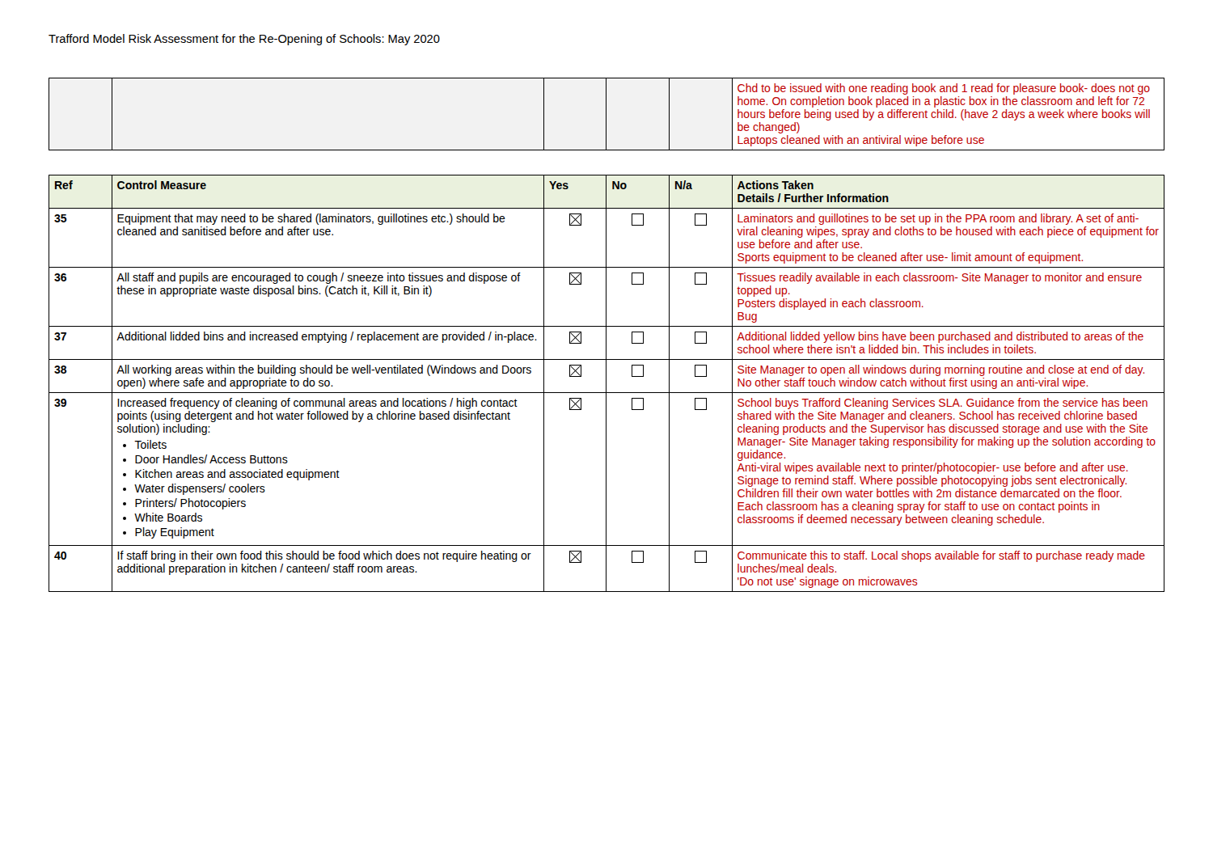Trafford Model Risk Assessment for the Re-Opening of Schools: May 2020
| | | | | | Chd to be issued with one reading book and 1 read for pleasure book- does not go home. On completion book placed in a plastic box in the classroom and left for 72 hours before being used by a different child. (have 2 days a week where books will be changed) Laptops cleaned with an antiviral wipe before use |
| Ref | Control Measure | Yes | No | N/a | Actions Taken Details / Further Information |
| --- | --- | --- | --- | --- | --- |
| 35 | Equipment that may need to be shared (laminators, guillotines etc.) should be cleaned and sanitised before and after use. | | | | Laminators and guillotines to be set up in the PPA room and library. A set of anti-viral cleaning wipes, spray and cloths to be housed with each piece of equipment for use before and after use. Sports equipment to be cleaned after use- limit amount of equipment. |
| 36 | All staff and pupils are encouraged to cough / sneeze into tissues and dispose of these in appropriate waste disposal bins. (Catch it, Kill it, Bin it) | | | | Tissues readily available in each classroom- Site Manager to monitor and ensure topped up. Posters displayed in each classroom. Bug |
| 37 | Additional lidded bins and increased emptying / replacement are provided / in-place. | | | | Additional lidded yellow bins have been purchased and distributed to areas of the school where there isn't a lidded bin. This includes in toilets. |
| 38 | All working areas within the building should be well-ventilated (Windows and Doors open) where safe and appropriate to do so. | | | | Site Manager to open all windows during morning routine and close at end of day. No other staff touch window catch without first using an anti-viral wipe. |
| 39 | Increased frequency of cleaning of communal areas and locations / high contact points (using detergent and hot water followed by a chlorine based disinfectant solution) including: Toilets Door Handles/ Access Buttons Kitchen areas and associated equipment Water dispensers/ coolers Printers/ Photocopiers White Boards Play Equipment | | | | School buys Trafford Cleaning Services SLA. Guidance from the service has been shared with the Site Manager and cleaners. School has received chlorine based cleaning products and the Supervisor has discussed storage and use with the Site Manager- Site Manager taking responsibility for making up the solution according to guidance. Anti-viral wipes available next to printer/photocopier- use before and after use. Signage to remind staff. Where possible photocopying jobs sent electronically. Children fill their own water bottles with 2m distance demarcated on the floor. Each classroom has a cleaning spray for staff to use on contact points in classrooms if deemed necessary between cleaning schedule. |
| 40 | If staff bring in their own food this should be food which does not require heating or additional preparation in kitchen / canteen/ staff room areas. | | | | Communicate this to staff. Local shops available for staff to purchase ready made lunches/meal deals. 'Do not use' signage on microwaves |